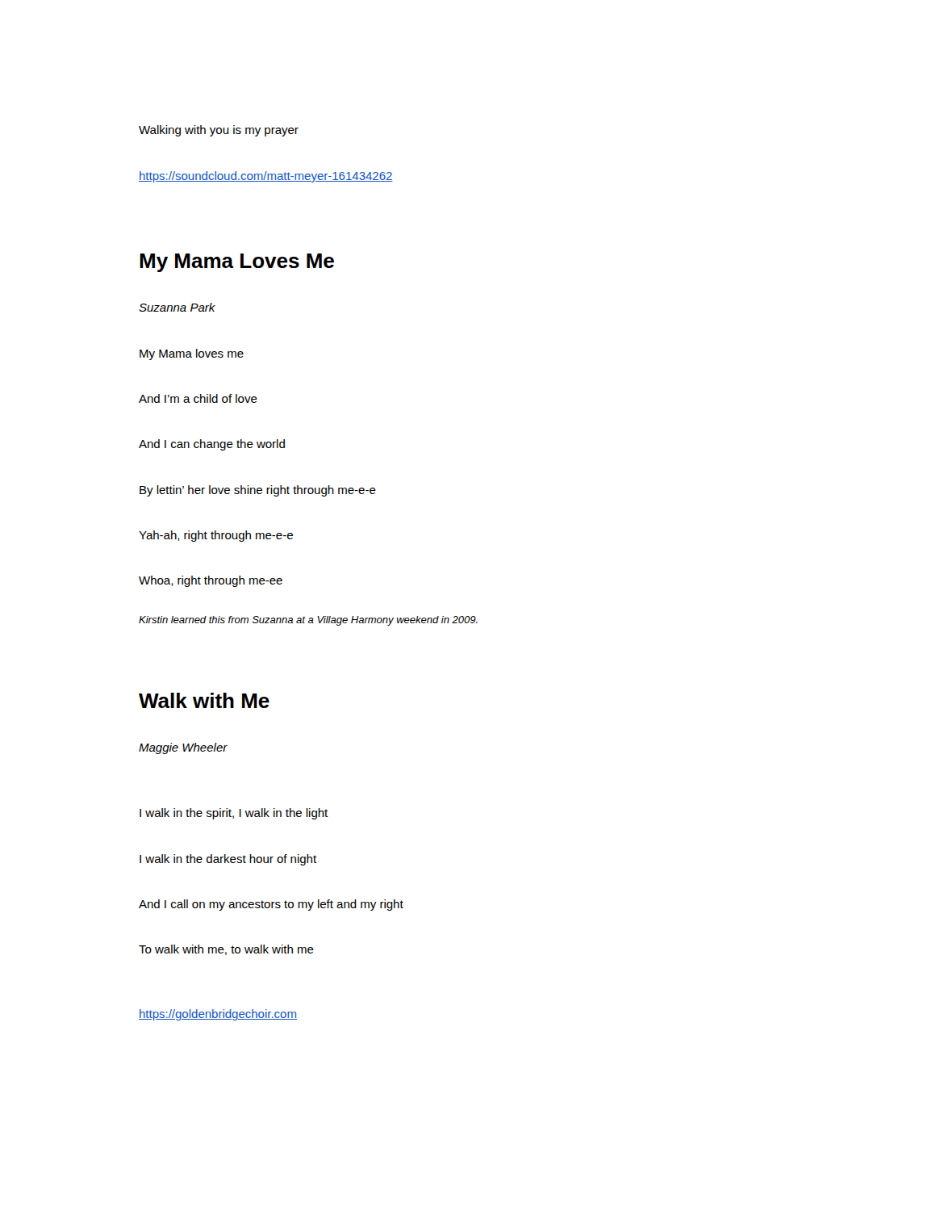Walking with you is my prayer
https://soundcloud.com/matt-meyer-161434262
My Mama Loves Me
Suzanna Park
My Mama loves me
And I’m a child of love
And I can change the world
By lettin’ her love shine right through me-e-e
Yah-ah, right through me-e-e
Whoa, right through me-ee
Kirstin learned this from Suzanna at a Village Harmony weekend in 2009.
Walk with Me
Maggie Wheeler
I walk in the spirit, I walk in the light
I walk in the darkest hour of night
And I call on my ancestors to my left and my right
To walk with me, to walk with me
https://goldenbridgechoir.com